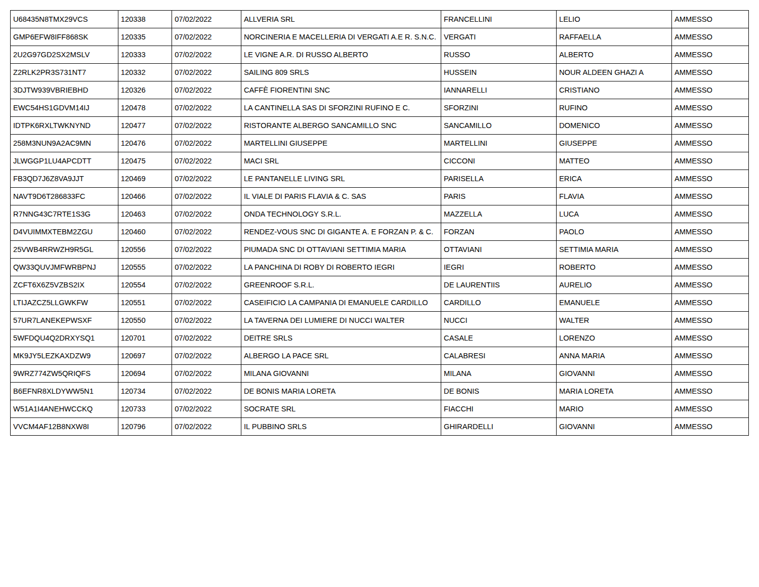| U68435N8TMX29VCS | 120338 | 07/02/2022 | ALLVERIA SRL | FRANCELLINI | LELIO | AMMESSO |
| GMP6EFW8IFF868SK | 120335 | 07/02/2022 | NORCINERIA E MACELLERIA DI VERGATI A.E R. S.N.C. | VERGATI | RAFFAELLA | AMMESSO |
| 2U2G97GD2SX2MSLV | 120333 | 07/02/2022 | LE VIGNE A.R. DI RUSSO ALBERTO | RUSSO | ALBERTO | AMMESSO |
| Z2RLK2PR3S731NT7 | 120332 | 07/02/2022 | SAILING 809 SRLS | HUSSEIN | NOUR ALDEEN GHAZI A | AMMESSO |
| 3DJTW939VBRIEBHD | 120326 | 07/02/2022 | CAFFÈ FIORENTINI SNC | IANNARELLI | CRISTIANO | AMMESSO |
| EWC54HS1GDVM14IJ | 120478 | 07/02/2022 | LA CANTINELLA SAS DI SFORZINI RUFINO E C. | SFORZINI | RUFINO | AMMESSO |
| IDTPK6RXLTWKNYND | 120477 | 07/02/2022 | RISTORANTE ALBERGO SANCAMILLO SNC | SANCAMILLO | DOMENICO | AMMESSO |
| 258M3NUN9A2AC9MN | 120476 | 07/02/2022 | MARTELLINI GIUSEPPE | MARTELLINI | GIUSEPPE | AMMESSO |
| JLWGGP1LU4APCDTT | 120475 | 07/02/2022 | MACI SRL | CICCONI | MATTEO | AMMESSO |
| FB3QD7J6Z8VA9JJT | 120469 | 07/02/2022 | LE PANTANELLE LIVING SRL | PARISELLA | ERICA | AMMESSO |
| NAVT9D6T286833FC | 120466 | 07/02/2022 | IL VIALE DI PARIS FLAVIA & C. SAS | PARIS | FLAVIA | AMMESSO |
| R7NNG43C7RTE1S3G | 120463 | 07/02/2022 | ONDA TECHNOLOGY S.R.L. | MAZZELLA | LUCA | AMMESSO |
| D4VUIMMXTEBM2ZGU | 120460 | 07/02/2022 | RENDEZ-VOUS SNC DI GIGANTE A. E FORZAN P. & C. | FORZAN | PAOLO | AMMESSO |
| 25VWB4RRWZH9R5GL | 120556 | 07/02/2022 | PIUMADA SNC DI OTTAVIANI SETTIMIA MARIA | OTTAVIANI | SETTIMIA MARIA | AMMESSO |
| QW33QUVJMFWRBPNJ | 120555 | 07/02/2022 | LA PANCHINA DI ROBY DI ROBERTO IEGRI | IEGRI | ROBERTO | AMMESSO |
| ZCFT6X6Z5VZBS2IX | 120554 | 07/02/2022 | GREENROOF S.R.L. | DE LAURENTIIS | AURELIO | AMMESSO |
| LTIJAZCZ5LLGWKFW | 120551 | 07/02/2022 | CASEIFICIO LA CAMPANIA DI EMANUELE CARDILLO | CARDILLO | EMANUELE | AMMESSO |
| 57UR7LANEKEPWSXF | 120550 | 07/02/2022 | LA TAVERNA DEI LUMIERE DI NUCCI WALTER | NUCCI | WALTER | AMMESSO |
| 5WFDQU4Q2DRXYSQ1 | 120701 | 07/02/2022 | DEITRE SRLS | CASALE | LORENZO | AMMESSO |
| MK9JY5LEZKAXDZW9 | 120697 | 07/02/2022 | ALBERGO LA PACE SRL | CALABRESI | ANNA MARIA | AMMESSO |
| 9WRZ774ZW5QRIQFS | 120694 | 07/02/2022 | MILANA GIOVANNI | MILANA | GIOVANNI | AMMESSO |
| B6EFNR8XLDYWW5N1 | 120734 | 07/02/2022 | DE BONIS MARIA LORETA | DE BONIS | MARIA LORETA | AMMESSO |
| W51A1I4ANEHWCCKQ | 120733 | 07/02/2022 | SOCRATE SRL | FIACCHI | MARIO | AMMESSO |
| VVCM4AF12B8NXW8I | 120796 | 07/02/2022 | IL PUBBINO SRLS | GHIRARDELLI | GIOVANNI | AMMESSO |